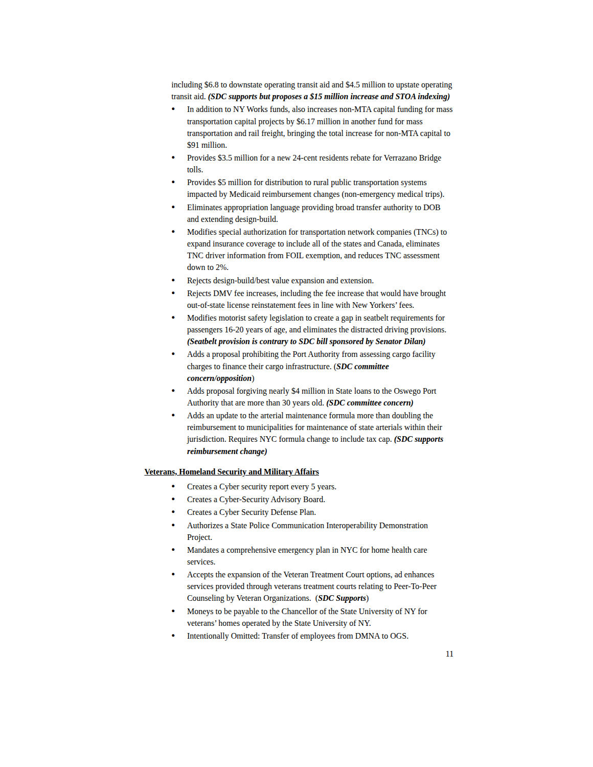including $6.8 to downstate operating transit aid and $4.5 million to upstate operating transit aid. (SDC supports but proposes a $15 million increase and STOA indexing)
In addition to NY Works funds, also increases non-MTA capital funding for mass transportation capital projects by $6.17 million in another fund for mass transportation and rail freight, bringing the total increase for non-MTA capital to $91 million.
Provides $3.5 million for a new 24-cent residents rebate for Verrazano Bridge tolls.
Provides $5 million for distribution to rural public transportation systems impacted by Medicaid reimbursement changes (non-emergency medical trips).
Eliminates appropriation language providing broad transfer authority to DOB and extending design-build.
Modifies special authorization for transportation network companies (TNCs) to expand insurance coverage to include all of the states and Canada, eliminates TNC driver information from FOIL exemption, and reduces TNC assessment down to 2%.
Rejects design-build/best value expansion and extension.
Rejects DMV fee increases, including the fee increase that would have brought out-of-state license reinstatement fees in line with New Yorkers’ fees.
Modifies motorist safety legislation to create a gap in seatbelt requirements for passengers 16-20 years of age, and eliminates the distracted driving provisions. (Seatbelt provision is contrary to SDC bill sponsored by Senator Dilan)
Adds a proposal prohibiting the Port Authority from assessing cargo facility charges to finance their cargo infrastructure. (SDC committee concern/opposition)
Adds proposal forgiving nearly $4 million in State loans to the Oswego Port Authority that are more than 30 years old. (SDC committee concern)
Adds an update to the arterial maintenance formula more than doubling the reimbursement to municipalities for maintenance of state arterials within their jurisdiction. Requires NYC formula change to include tax cap. (SDC supports reimbursement change)
Veterans, Homeland Security and Military Affairs
Creates a Cyber security report every 5 years.
Creates a Cyber-Security Advisory Board.
Creates a Cyber Security Defense Plan.
Authorizes a State Police Communication Interoperability Demonstration Project.
Mandates a comprehensive emergency plan in NYC for home health care services.
Accepts the expansion of the Veteran Treatment Court options, ad enhances services provided through veterans treatment courts relating to Peer-To-Peer Counseling by Veteran Organizations. (SDC Supports)
Moneys to be payable to the Chancellor of the State University of NY for veterans’ homes operated by the State University of NY.
Intentionally Omitted: Transfer of employees from DMNA to OGS.
11